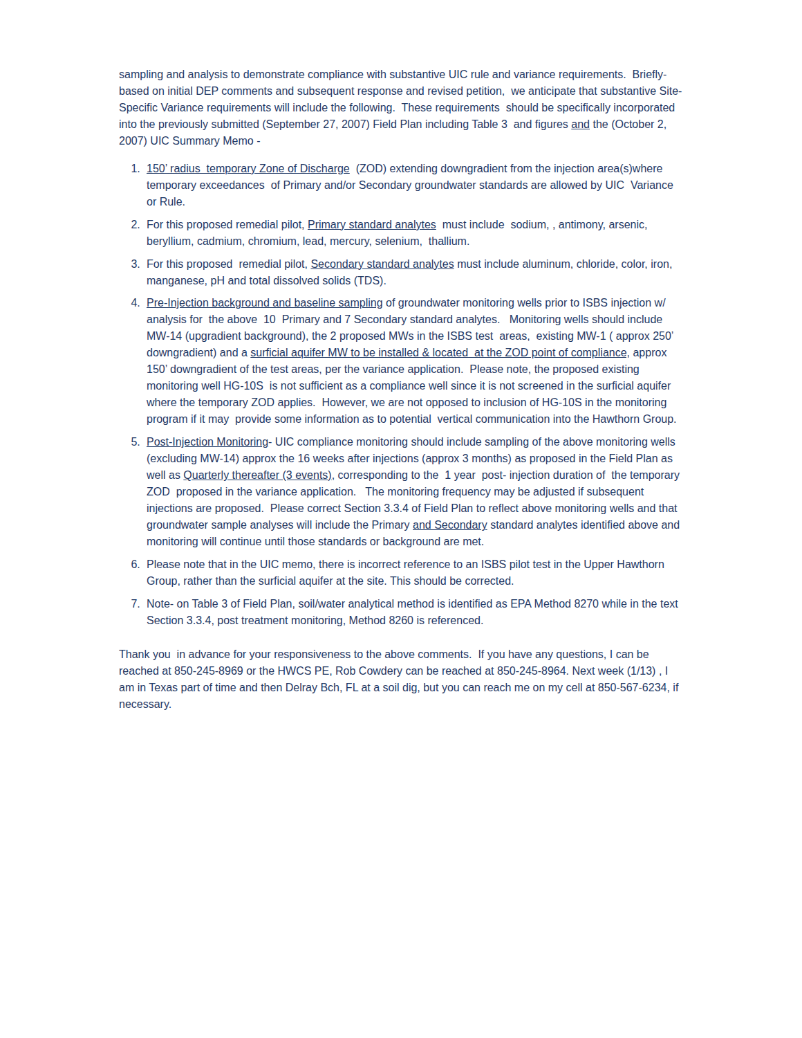sampling and analysis to demonstrate compliance with substantive UIC rule and variance requirements. Briefly- based on initial DEP comments and subsequent response and revised petition, we anticipate that substantive Site-Specific Variance requirements will include the following. These requirements should be specifically incorporated into the previously submitted (September 27, 2007) Field Plan including Table 3 and figures and the (October 2, 2007) UIC Summary Memo -
150’ radius temporary Zone of Discharge (ZOD) extending downgradient from the injection area(s)where temporary exceedances of Primary and/or Secondary groundwater standards are allowed by UIC Variance or Rule.
For this proposed remedial pilot, Primary standard analytes must include sodium, , antimony, arsenic, beryllium, cadmium, chromium, lead, mercury, selenium, thallium.
For this proposed remedial pilot, Secondary standard analytes must include aluminum, chloride, color, iron, manganese, pH and total dissolved solids (TDS).
Pre-Injection background and baseline sampling of groundwater monitoring wells prior to ISBS injection w/ analysis for the above 10 Primary and 7 Secondary standard analytes. Monitoring wells should include MW-14 (upgradient background), the 2 proposed MWs in the ISBS test areas, existing MW-1 ( approx 250’ downgradient) and a surficial aquifer MW to be installed & located at the ZOD point of compliance, approx 150’ downgradient of the test areas, per the variance application. Please note, the proposed existing monitoring well HG-10S is not sufficient as a compliance well since it is not screened in the surficial aquifer where the temporary ZOD applies. However, we are not opposed to inclusion of HG-10S in the monitoring program if it may provide some information as to potential vertical communication into the Hawthorn Group.
Post-Injection Monitoring- UIC compliance monitoring should include sampling of the above monitoring wells (excluding MW-14) approx the 16 weeks after injections (approx 3 months) as proposed in the Field Plan as well as Quarterly thereafter (3 events), corresponding to the 1 year post- injection duration of the temporary ZOD proposed in the variance application. The monitoring frequency may be adjusted if subsequent injections are proposed. Please correct Section 3.3.4 of Field Plan to reflect above monitoring wells and that groundwater sample analyses will include the Primary and Secondary standard analytes identified above and monitoring will continue until those standards or background are met.
Please note that in the UIC memo, there is incorrect reference to an ISBS pilot test in the Upper Hawthorn Group, rather than the surficial aquifer at the site. This should be corrected.
Note- on Table 3 of Field Plan, soil/water analytical method is identified as EPA Method 8270 while in the text Section 3.3.4, post treatment monitoring, Method 8260 is referenced.
Thank you in advance for your responsiveness to the above comments. If you have any questions, I can be reached at 850-245-8969 or the HWCS PE, Rob Cowdery can be reached at 850-245-8964. Next week (1/13) , I am in Texas part of time and then Delray Bch, FL at a soil dig, but you can reach me on my cell at 850-567-6234, if necessary.